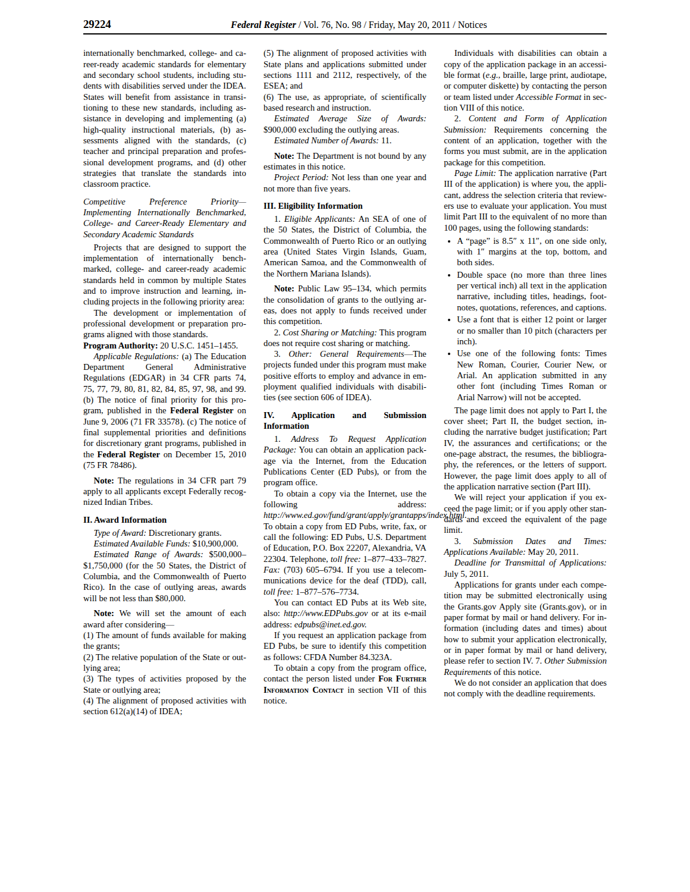29224 Federal Register / Vol. 76, No. 98 / Friday, May 20, 2011 / Notices
internationally benchmarked, college- and career-ready academic standards for elementary and secondary school students, including students with disabilities served under the IDEA. States will benefit from assistance in transitioning to these new standards, including assistance in developing and implementing (a) high-quality instructional materials, (b) assessments aligned with the standards, (c) teacher and principal preparation and professional development programs, and (d) other strategies that translate the standards into classroom practice.
Competitive Preference Priority—Implementing Internationally Benchmarked, College- and Career-Ready Elementary and Secondary Academic Standards
Projects that are designed to support the implementation of internationally benchmarked, college- and career-ready academic standards held in common by multiple States and to improve instruction and learning, including projects in the following priority area:
The development or implementation of professional development or preparation programs aligned with those standards.
Program Authority: 20 U.S.C. 1451–1455.
Applicable Regulations: (a) The Education Department General Administrative Regulations (EDGAR) in 34 CFR parts 74, 75, 77, 79, 80, 81, 82, 84, 85, 97, 98, and 99. (b) The notice of final priority for this program, published in the Federal Register on June 9, 2006 (71 FR 33578). (c) The notice of final supplemental priorities and definitions for discretionary grant programs, published in the Federal Register on December 15, 2010 (75 FR 78486).
Note: The regulations in 34 CFR part 79 apply to all applicants except Federally recognized Indian Tribes.
II. Award Information
Type of Award: Discretionary grants.
Estimated Available Funds: $10,900,000.
Estimated Range of Awards: $500,000–$1,750,000 (for the 50 States, the District of Columbia, and the Commonwealth of Puerto Rico). In the case of outlying areas, awards will be not less than $80,000.
Note: We will set the amount of each award after considering—
(1) The amount of funds available for making the grants;
(2) The relative population of the State or outlying area;
(3) The types of activities proposed by the State or outlying area;
(4) The alignment of proposed activities with section 612(a)(14) of IDEA;
(5) The alignment of proposed activities with State plans and applications submitted under sections 1111 and 2112, respectively, of the ESEA; and
(6) The use, as appropriate, of scientifically based research and instruction.
Estimated Average Size of Awards: $900,000 excluding the outlying areas.
Estimated Number of Awards: 11.
Note: The Department is not bound by any estimates in this notice.
Project Period: Not less than one year and not more than five years.
III. Eligibility Information
1. Eligible Applicants: An SEA of one of the 50 States, the District of Columbia, the Commonwealth of Puerto Rico or an outlying area (United States Virgin Islands, Guam, American Samoa, and the Commonwealth of the Northern Mariana Islands).
Note: Public Law 95–134, which permits the consolidation of grants to the outlying areas, does not apply to funds received under this competition.
2. Cost Sharing or Matching: This program does not require cost sharing or matching.
3. Other: General Requirements—The projects funded under this program must make positive efforts to employ and advance in employment qualified individuals with disabilities (see section 606 of IDEA).
IV. Application and Submission Information
1. Address To Request Application Package: You can obtain an application package via the Internet, from the Education Publications Center (ED Pubs), or from the program office.
To obtain a copy via the Internet, use the following address: http://www.ed.gov/fund/grant/apply/grantapps/index.html. To obtain a copy from ED Pubs, write, fax, or call the following: ED Pubs, U.S. Department of Education, P.O. Box 22207, Alexandria, VA 22304. Telephone, toll free: 1–877–433–7827. Fax: (703) 605–6794. If you use a telecommunications device for the deaf (TDD), call, toll free: 1–877–576–7734.
You can contact ED Pubs at its Web site, also: http://www.EDPubs.gov or at its e-mail address: edpubs@inet.ed.gov.
If you request an application package from ED Pubs, be sure to identify this competition as follows: CFDA Number 84.323A.
To obtain a copy from the program office, contact the person listed under For Further Information Contact in section VII of this notice.
Individuals with disabilities can obtain a copy of the application package in an accessible format (e.g., braille, large print, audiotape, or computer diskette) by contacting the person or team listed under Accessible Format in section VIII of this notice.
2. Content and Form of Application Submission: Requirements concerning the content of an application, together with the forms you must submit, are in the application package for this competition.
Page Limit: The application narrative (Part III of the application) is where you, the applicant, address the selection criteria that reviewers use to evaluate your application. You must limit Part III to the equivalent of no more than 100 pages, using the following standards:
A “page” is 8.5″ x 11″, on one side only, with 1″ margins at the top, bottom, and both sides.
Double space (no more than three lines per vertical inch) all text in the application narrative, including titles, headings, footnotes, quotations, references, and captions.
Use a font that is either 12 point or larger or no smaller than 10 pitch (characters per inch).
Use one of the following fonts: Times New Roman, Courier, Courier New, or Arial. An application submitted in any other font (including Times Roman or Arial Narrow) will not be accepted.
The page limit does not apply to Part I, the cover sheet; Part II, the budget section, including the narrative budget justification; Part IV, the assurances and certifications; or the one-page abstract, the resumes, the bibliography, the references, or the letters of support. However, the page limit does apply to all of the application narrative section (Part III).
We will reject your application if you exceed the page limit; or if you apply other standards and exceed the equivalent of the page limit.
3. Submission Dates and Times: Applications Available: May 20, 2011.
Deadline for Transmittal of Applications: July 5, 2011.
Applications for grants under each competition may be submitted electronically using the Grants.gov Apply site (Grants.gov), or in paper format by mail or hand delivery. For information (including dates and times) about how to submit your application electronically, or in paper format by mail or hand delivery, please refer to section IV. 7. Other Submission Requirements of this notice.
We do not consider an application that does not comply with the deadline requirements.